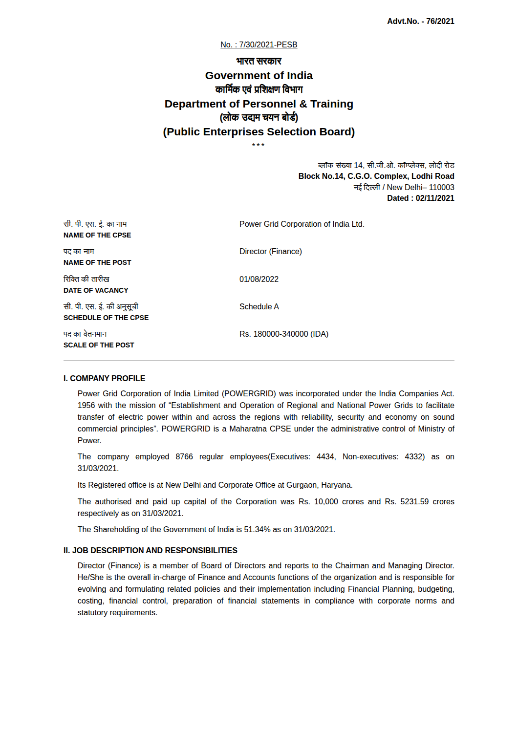Advt.No. - 76/2021
No. : 7/30/2021-PESB
भारत सरकार Government of India कार्मिक एवं प्रशिक्षण विभाग Department of Personnel & Training (लोक उद्यम चयन बोर्ड) (Public Enterprises Selection Board)
***
ब्लॉक संख्या 14, सी.जी.ओ. कॉम्प्लेक्स, लोदी रोड
Block No.14, C.G.O. Complex, Lodhi Road
नई दिल्ली / New Delhi– 110003
Dated : 02/11/2021
| सी. पी. एस. ई. का नाम Name of the CPSE | Power Grid Corporation of India Ltd. |
| पद का नाम Name of the Post | Director (Finance) |
| रिक्ति की तारीख Date of Vacancy | 01/08/2022 |
| सी. पी. एस. ई. की अनुसूची Schedule of the CPSE | Schedule A |
| पद का वेतनमान Scale of the Post | Rs. 180000-340000 (IDA) |
I. COMPANY PROFILE
Power Grid Corporation of India Limited (POWERGRID) was incorporated under the India Companies Act. 1956 with the mission of “Establishment and Operation of Regional and National Power Grids to facilitate transfer of electric power within and across the regions with reliability, security and economy on sound commercial principles”. POWERGRID is a Maharatna CPSE under the administrative control of Ministry of Power.
The company employed 8766 regular employees(Executives: 4434, Non-executives: 4332) as on 31/03/2021.
Its Registered office is at New Delhi and Corporate Office at Gurgaon, Haryana.
The authorised and paid up capital of the Corporation was Rs. 10,000 crores and Rs. 5231.59 crores respectively as on 31/03/2021.
The Shareholding of the Government of India is 51.34% as on 31/03/2021.
II. JOB DESCRIPTION AND RESPONSIBILITIES
Director (Finance) is a member of Board of Directors and reports to the Chairman and Managing Director. He/She is the overall in-charge of Finance and Accounts functions of the organization and is responsible for evolving and formulating related policies and their implementation including Financial Planning, budgeting, costing, financial control, preparation of financial statements in compliance with corporate norms and statutory requirements.